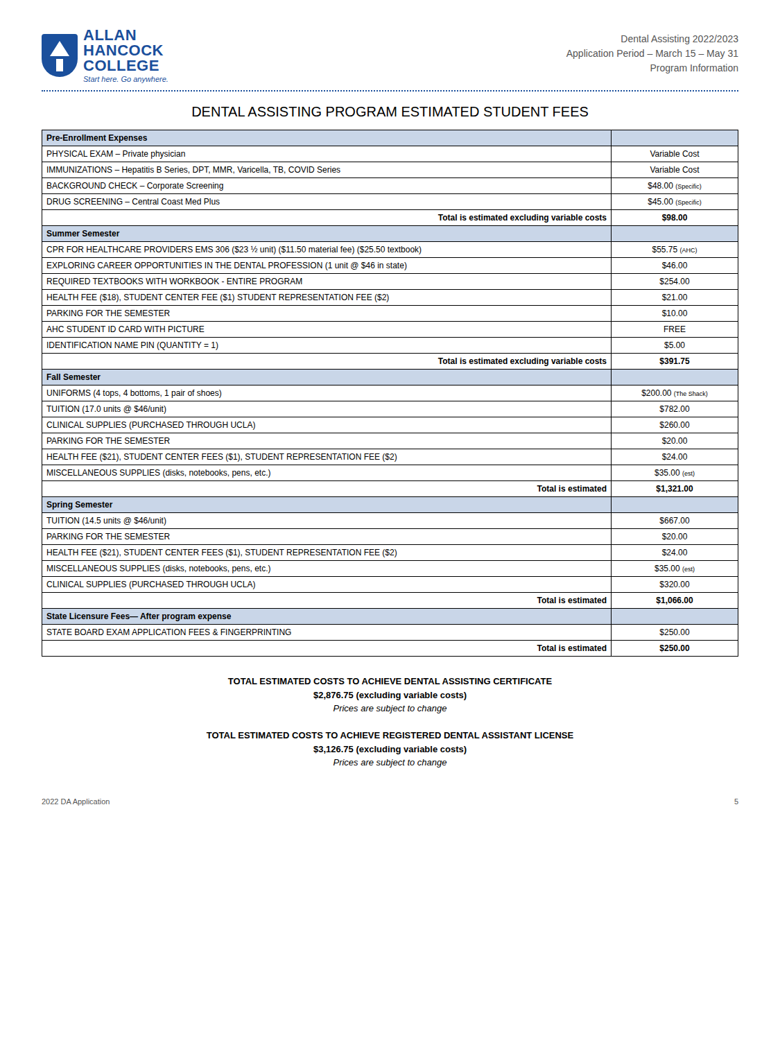ALLAN HANCOCK COLLEGE Start here. Go anywhere.
Dental Assisting 2022/2023
Application Period – March 15 – May 31
Program Information
DENTAL ASSISTING PROGRAM ESTIMATED STUDENT FEES
| Pre-Enrollment Expenses | |
| PHYSICAL EXAM – Private physician | Variable Cost |
| IMMUNIZATIONS – Hepatitis B Series, DPT, MMR, Varicella, TB, COVID Series | Variable Cost |
| BACKGROUND CHECK – Corporate Screening | $48.00 (Specific) |
| DRUG SCREENING – Central Coast Med Plus | $45.00 (Specific) |
| Total is estimated excluding variable costs | $98.00 |
| Summer Semester | |
| CPR FOR HEALTHCARE PROVIDERS EMS 306 ($23 ½ unit) ($11.50 material fee) ($25.50 textbook) | $55.75 (AHC) |
| EXPLORING CAREER OPPORTUNITIES IN THE DENTAL PROFESSION (1 unit @ $46 in state) | $46.00 |
| REQUIRED TEXTBOOKS WITH WORKBOOK - ENTIRE PROGRAM | $254.00 |
| HEALTH FEE ($18), STUDENT CENTER FEE ($1) STUDENT REPRESENTATION FEE ($2) | $21.00 |
| PARKING FOR THE SEMESTER | $10.00 |
| AHC STUDENT ID CARD WITH PICTURE | FREE |
| IDENTIFICATION NAME PIN (QUANTITY = 1) | $5.00 |
| Total is estimated excluding variable costs | $391.75 |
| Fall Semester | |
| UNIFORMS (4 tops, 4 bottoms, 1 pair of shoes) | $200.00 (The Shack) |
| TUITION (17.0 units @ $46/unit) | $782.00 |
| CLINICAL SUPPLIES (PURCHASED THROUGH UCLA) | $260.00 |
| PARKING FOR THE SEMESTER | $20.00 |
| HEALTH FEE ($21), STUDENT CENTER FEES ($1), STUDENT REPRESENTATION FEE ($2) | $24.00 |
| MISCELLANEOUS SUPPLIES (disks, notebooks, pens, etc.) | $35.00 (est) |
| Total is estimated | $1,321.00 |
| Spring Semester | |
| TUITION (14.5 units @ $46/unit) | $667.00 |
| PARKING FOR THE SEMESTER | $20.00 |
| HEALTH FEE ($21), STUDENT CENTER FEES ($1), STUDENT REPRESENTATION FEE ($2) | $24.00 |
| MISCELLANEOUS SUPPLIES (disks, notebooks, pens, etc.) | $35.00 (est) |
| CLINICAL SUPPLIES (PURCHASED THROUGH UCLA) | $320.00 |
| Total is estimated | $1,066.00 |
| State Licensure Fees— After program expense | |
| STATE BOARD EXAM APPLICATION FEES & FINGERPRINTING | $250.00 |
| Total is estimated | $250.00 |
TOTAL ESTIMATED COSTS TO ACHIEVE DENTAL ASSISTING CERTIFICATE
$2,876.75 (excluding variable costs)
Prices are subject to change
TOTAL ESTIMATED COSTS TO ACHIEVE REGISTERED DENTAL ASSISTANT LICENSE
$3,126.75 (excluding variable costs)
Prices are subject to change
2022 DA Application 5